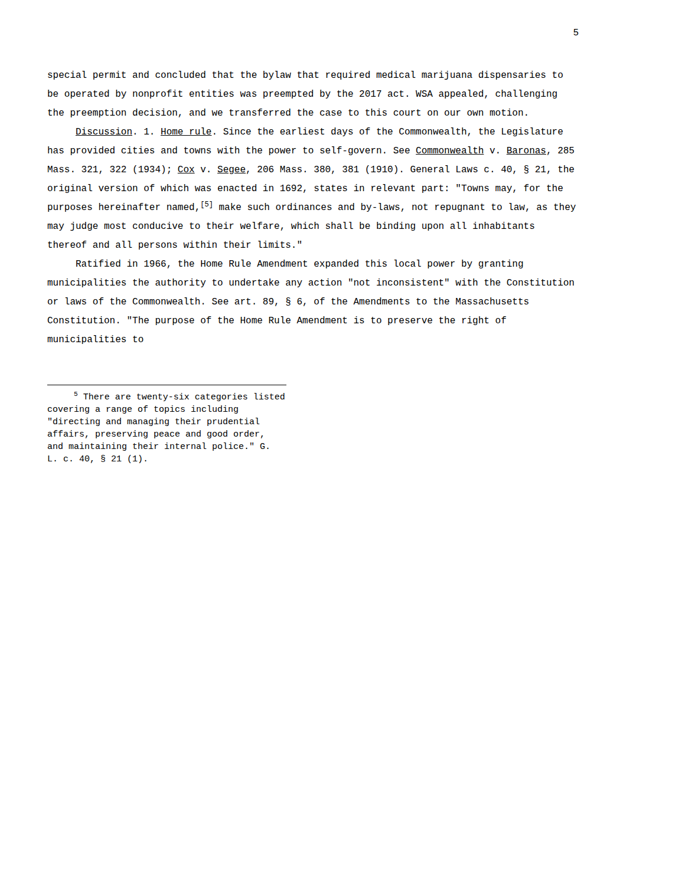5
special permit and concluded that the bylaw that required medical marijuana dispensaries to be operated by nonprofit entities was preempted by the 2017 act. WSA appealed, challenging the preemption decision, and we transferred the case to this court on our own motion.
Discussion. 1. Home rule. Since the earliest days of the Commonwealth, the Legislature has provided cities and towns with the power to self-govern. See Commonwealth v. Baronas, 285 Mass. 321, 322 (1934); Cox v. Segee, 206 Mass. 380, 381 (1910). General Laws c. 40, § 21, the original version of which was enacted in 1692, states in relevant part: "Towns may, for the purposes hereinafter named,[5] make such ordinances and by-laws, not repugnant to law, as they may judge most conducive to their welfare, which shall be binding upon all inhabitants thereof and all persons within their limits."
Ratified in 1966, the Home Rule Amendment expanded this local power by granting municipalities the authority to undertake any action "not inconsistent" with the Constitution or laws of the Commonwealth. See art. 89, § 6, of the Amendments to the Massachusetts Constitution. "The purpose of the Home Rule Amendment is to preserve the right of municipalities to
5 There are twenty-six categories listed covering a range of topics including "directing and managing their prudential affairs, preserving peace and good order, and maintaining their internal police." G. L. c. 40, § 21 (1).